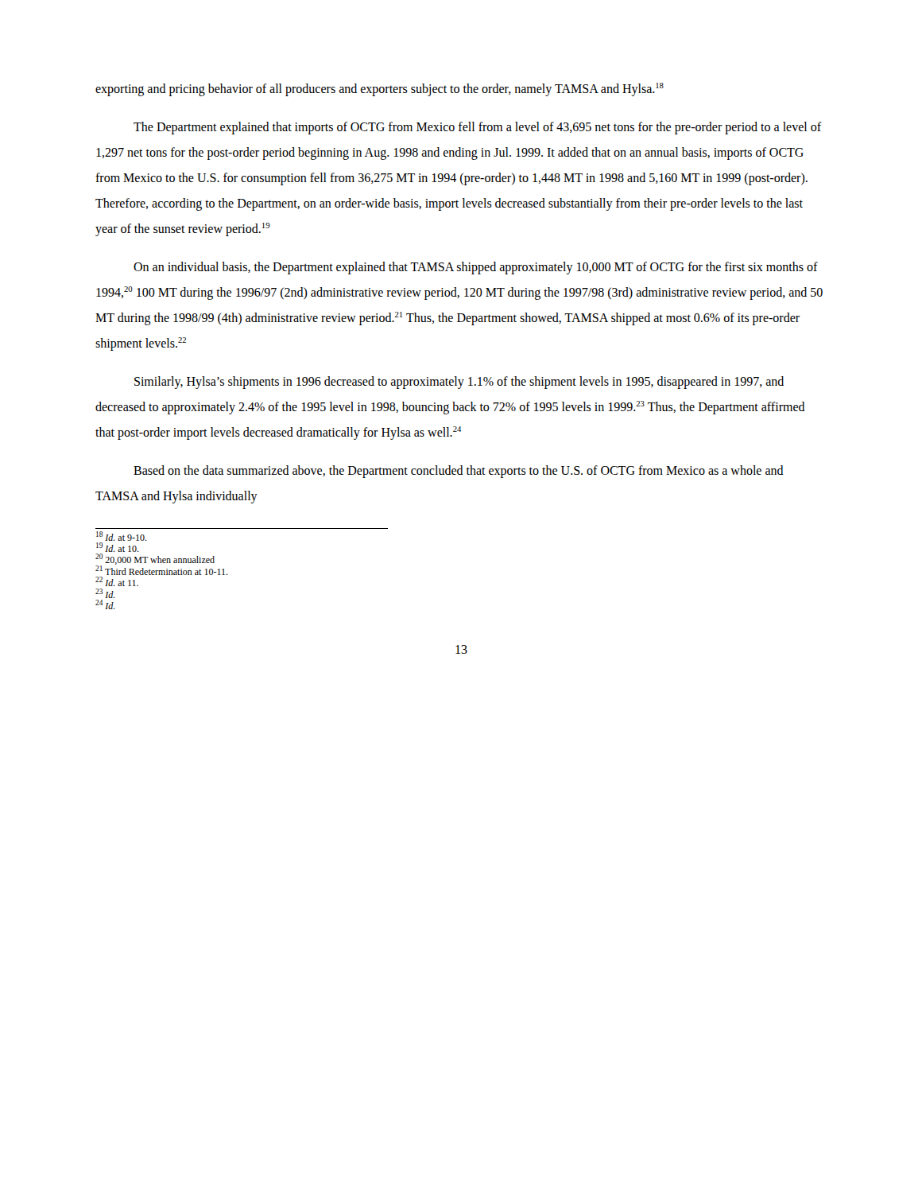exporting and pricing behavior of all producers and exporters subject to the order, namely TAMSA and Hylsa.18
The Department explained that imports of OCTG from Mexico fell from a level of 43,695 net tons for the pre-order period to a level of 1,297 net tons for the post-order period beginning in Aug. 1998 and ending in Jul. 1999. It added that on an annual basis, imports of OCTG from Mexico to the U.S. for consumption fell from 36,275 MT in 1994 (pre-order) to 1,448 MT in 1998 and 5,160 MT in 1999 (post-order). Therefore, according to the Department, on an order-wide basis, import levels decreased substantially from their pre-order levels to the last year of the sunset review period.19
On an individual basis, the Department explained that TAMSA shipped approximately 10,000 MT of OCTG for the first six months of 1994,20 100 MT during the 1996/97 (2nd) administrative review period, 120 MT during the 1997/98 (3rd) administrative review period, and 50 MT during the 1998/99 (4th) administrative review period.21 Thus, the Department showed, TAMSA shipped at most 0.6% of its pre-order shipment levels.22
Similarly, Hylsa’s shipments in 1996 decreased to approximately 1.1% of the shipment levels in 1995, disappeared in 1997, and decreased to approximately 2.4% of the 1995 level in 1998, bouncing back to 72% of 1995 levels in 1999.23 Thus, the Department affirmed that post-order import levels decreased dramatically for Hylsa as well.24
Based on the data summarized above, the Department concluded that exports to the U.S. of OCTG from Mexico as a whole and TAMSA and Hylsa individually
18 Id. at 9-10.
19 Id. at 10.
20 20,000 MT when annualized
21 Third Redetermination at 10-11.
22 Id. at 11.
23 Id.
24 Id.
13